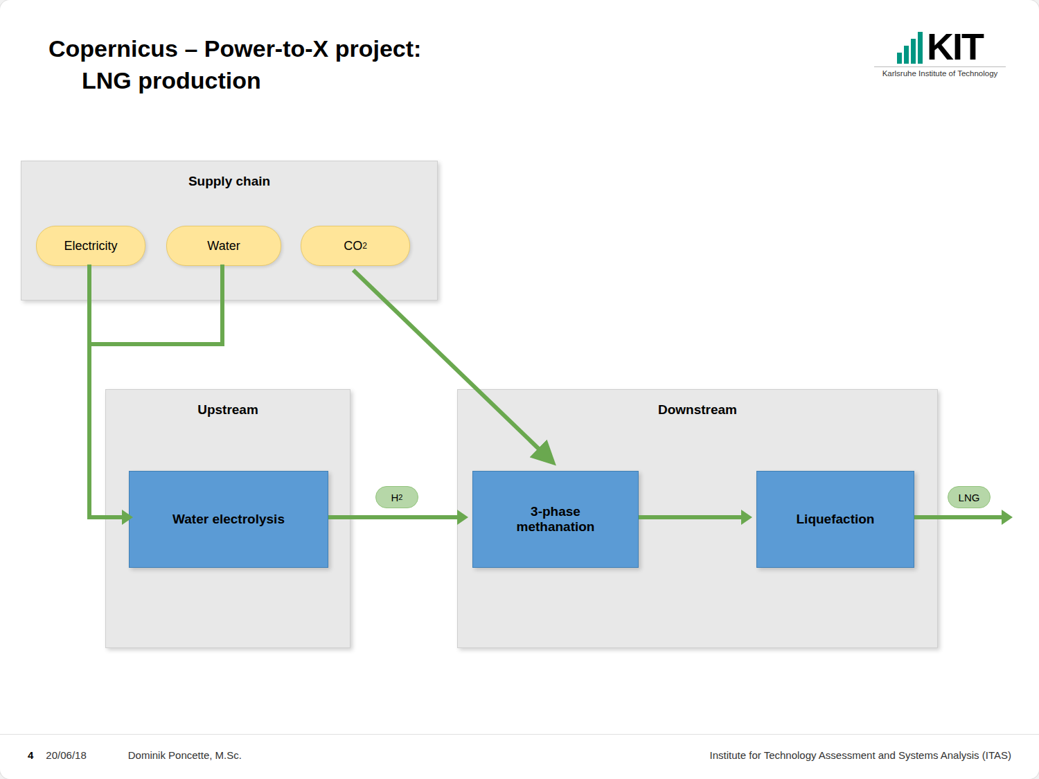Copernicus – Power-to-X project: LNG production
KIT
Karlsruhe Institute of Technology
Supply chain
Electricity
Water
CO2
Upstream
Downstream
Water electrolysis
3-phase
methanation
Liquefaction
H2
LNG
4 20/06/18 Dominik Poncette, M.Sc. Institute for Technology Assessment and Systems Analysis (ITAS)